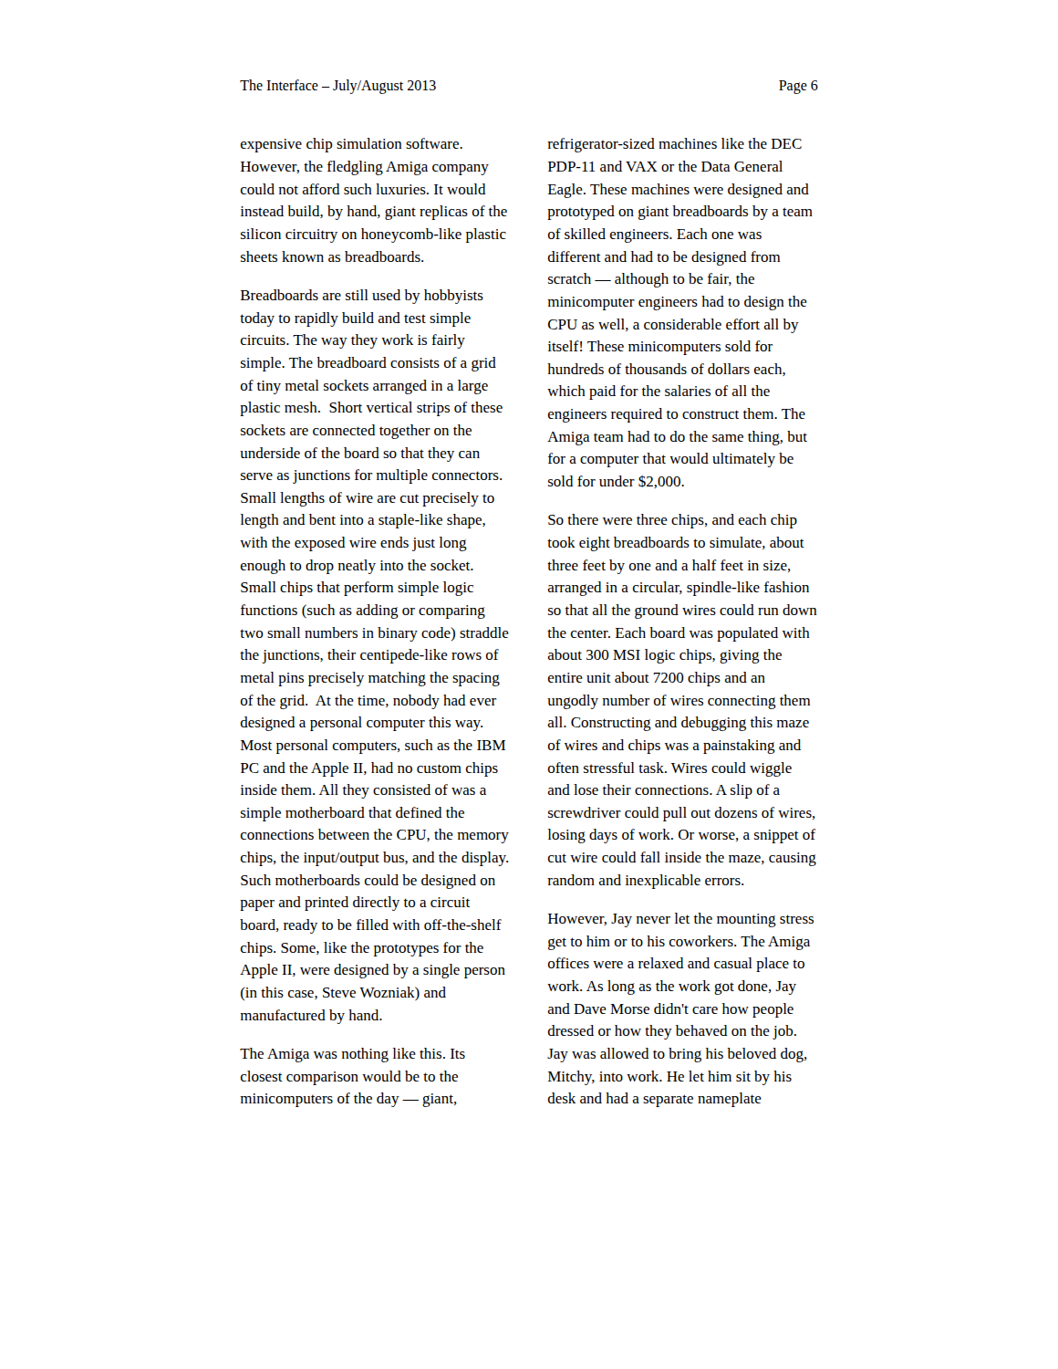The Interface – July/August 2013
Page 6
expensive chip simulation software. However, the fledgling Amiga company could not afford such luxuries. It would instead build, by hand, giant replicas of the silicon circuitry on honeycomb-like plastic sheets known as breadboards.
Breadboards are still used by hobbyists today to rapidly build and test simple circuits. The way they work is fairly simple. The breadboard consists of a grid of tiny metal sockets arranged in a large plastic mesh. Short vertical strips of these sockets are connected together on the underside of the board so that they can serve as junctions for multiple connectors. Small lengths of wire are cut precisely to length and bent into a staple-like shape, with the exposed wire ends just long enough to drop neatly into the socket. Small chips that perform simple logic functions (such as adding or comparing two small numbers in binary code) straddle the junctions, their centipede-like rows of metal pins precisely matching the spacing of the grid. At the time, nobody had ever designed a personal computer this way. Most personal computers, such as the IBM PC and the Apple II, had no custom chips inside them. All they consisted of was a simple motherboard that defined the connections between the CPU, the memory chips, the input/output bus, and the display. Such motherboards could be designed on paper and printed directly to a circuit board, ready to be filled with off-the-shelf chips. Some, like the prototypes for the Apple II, were designed by a single person (in this case, Steve Wozniak) and manufactured by hand.
The Amiga was nothing like this. Its closest comparison would be to the minicomputers of the day — giant, refrigerator-sized machines like the DEC PDP-11 and VAX or the Data General Eagle. These machines were designed and prototyped on giant breadboards by a team of skilled engineers. Each one was different and had to be designed from scratch — although to be fair, the minicomputer engineers had to design the CPU as well, a considerable effort all by itself! These minicomputers sold for hundreds of thousands of dollars each, which paid for the salaries of all the engineers required to construct them. The Amiga team had to do the same thing, but for a computer that would ultimately be sold for under $2,000.
So there were three chips, and each chip took eight breadboards to simulate, about three feet by one and a half feet in size, arranged in a circular, spindle-like fashion so that all the ground wires could run down the center. Each board was populated with about 300 MSI logic chips, giving the entire unit about 7200 chips and an ungodly number of wires connecting them all. Constructing and debugging this maze of wires and chips was a painstaking and often stressful task. Wires could wiggle and lose their connections. A slip of a screwdriver could pull out dozens of wires, losing days of work. Or worse, a snippet of cut wire could fall inside the maze, causing random and inexplicable errors.
However, Jay never let the mounting stress get to him or to his coworkers. The Amiga offices were a relaxed and casual place to work. As long as the work got done, Jay and Dave Morse didn't care how people dressed or how they behaved on the job. Jay was allowed to bring his beloved dog, Mitchy, into work. He let him sit by his desk and had a separate nameplate